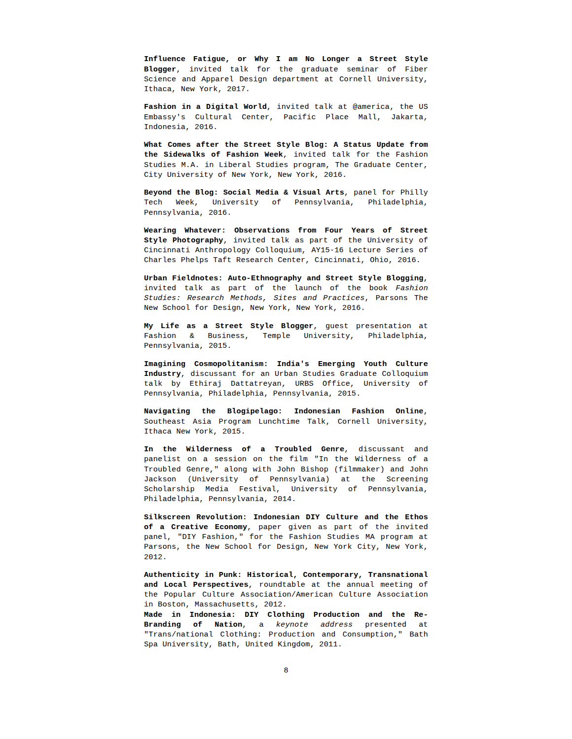Influence Fatigue, or Why I am No Longer a Street Style Blogger, invited talk for the graduate seminar of Fiber Science and Apparel Design department at Cornell University, Ithaca, New York, 2017.
Fashion in a Digital World, invited talk at @america, the US Embassy's Cultural Center, Pacific Place Mall, Jakarta, Indonesia, 2016.
What Comes after the Street Style Blog: A Status Update from the Sidewalks of Fashion Week, invited talk for the Fashion Studies M.A. in Liberal Studies program, The Graduate Center, City University of New York, New York, 2016.
Beyond the Blog: Social Media & Visual Arts, panel for Philly Tech Week, University of Pennsylvania, Philadelphia, Pennsylvania, 2016.
Wearing Whatever: Observations from Four Years of Street Style Photography, invited talk as part of the University of Cincinnati Anthropology Colloquium, AY15-16 Lecture Series of Charles Phelps Taft Research Center, Cincinnati, Ohio, 2016.
Urban Fieldnotes: Auto-Ethnography and Street Style Blogging, invited talk as part of the launch of the book Fashion Studies: Research Methods, Sites and Practices, Parsons The New School for Design, New York, New York, 2016.
My Life as a Street Style Blogger, guest presentation at Fashion & Business, Temple University, Philadelphia, Pennsylvania, 2015.
Imagining Cosmopolitanism: India's Emerging Youth Culture Industry, discussant for an Urban Studies Graduate Colloquium talk by Ethiraj Dattatreyan, URBS Office, University of Pennsylvania, Philadelphia, Pennsylvania, 2015.
Navigating the Blogipelago: Indonesian Fashion Online, Southeast Asia Program Lunchtime Talk, Cornell University, Ithaca New York, 2015.
In the Wilderness of a Troubled Genre, discussant and panelist on a session on the film "In the Wilderness of a Troubled Genre," along with John Bishop (filmmaker) and John Jackson (University of Pennsylvania) at the Screening Scholarship Media Festival, University of Pennsylvania, Philadelphia, Pennsylvania, 2014.
Silkscreen Revolution: Indonesian DIY Culture and the Ethos of a Creative Economy, paper given as part of the invited panel, "DIY Fashion," for the Fashion Studies MA program at Parsons, the New School for Design, New York City, New York, 2012.
Authenticity in Punk: Historical, Contemporary, Transnational and Local Perspectives, roundtable at the annual meeting of the Popular Culture Association/American Culture Association in Boston, Massachusetts, 2012.
Made in Indonesia: DIY Clothing Production and the Re-Branding of Nation, a keynote address presented at "Trans/national Clothing: Production and Consumption," Bath Spa University, Bath, United Kingdom, 2011.
8